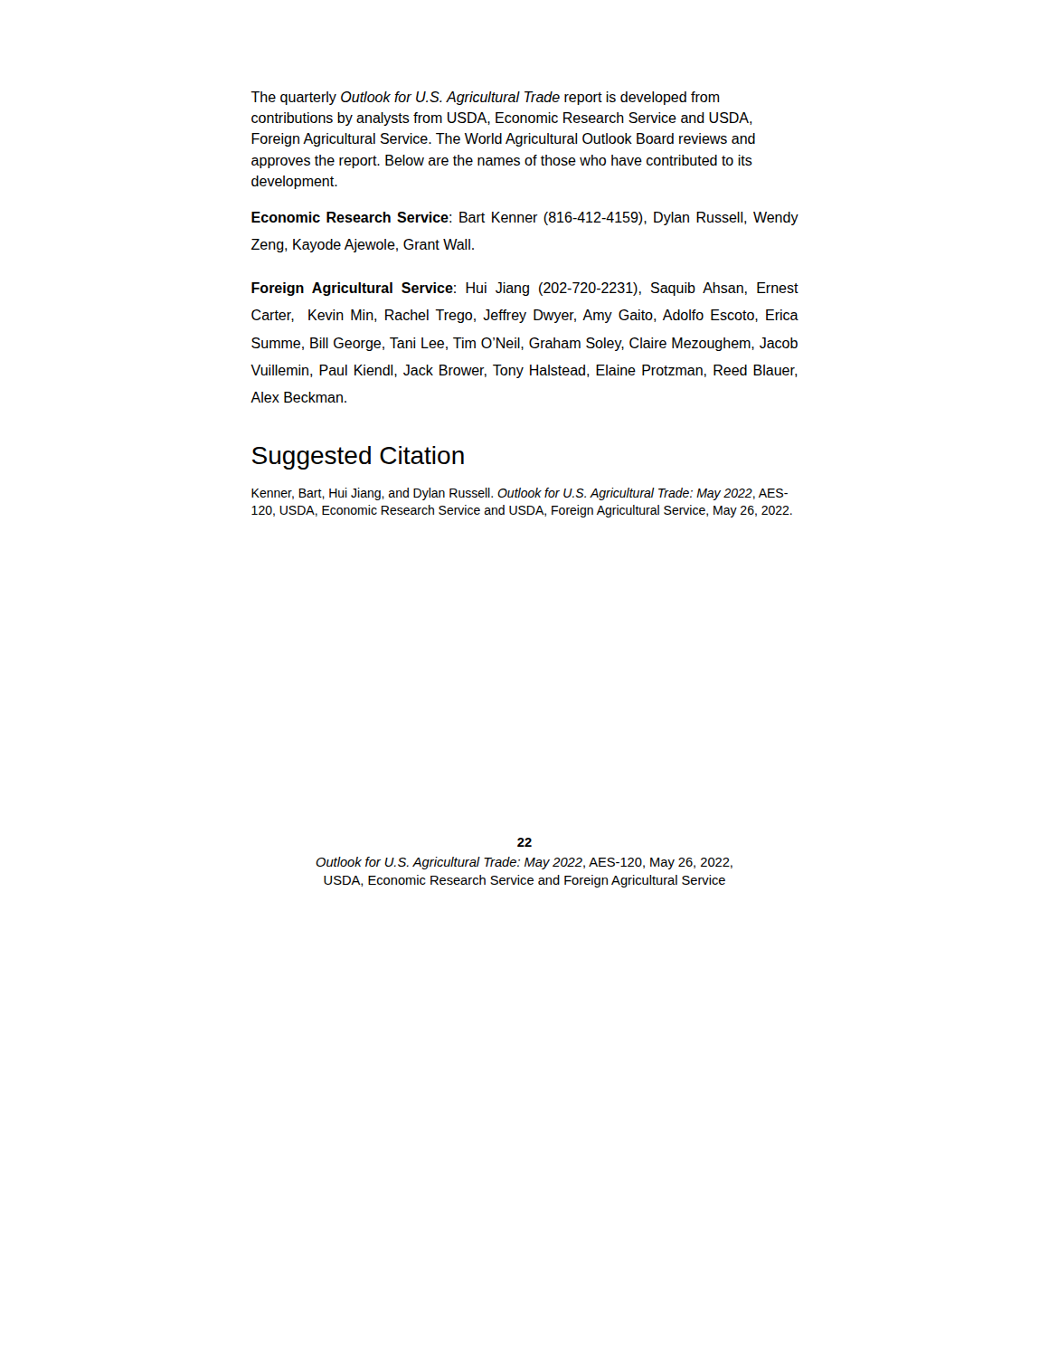The quarterly Outlook for U.S. Agricultural Trade report is developed from contributions by analysts from USDA, Economic Research Service and USDA, Foreign Agricultural Service. The World Agricultural Outlook Board reviews and approves the report. Below are the names of those who have contributed to its development.
Economic Research Service: Bart Kenner (816-412-4159), Dylan Russell, Wendy Zeng, Kayode Ajewole, Grant Wall.
Foreign Agricultural Service: Hui Jiang (202-720-2231), Saquib Ahsan, Ernest Carter, Kevin Min, Rachel Trego, Jeffrey Dwyer, Amy Gaito, Adolfo Escoto, Erica Summe, Bill George, Tani Lee, Tim O’Neil, Graham Soley, Claire Mezoughem, Jacob Vuillemin, Paul Kiendl, Jack Brower, Tony Halstead, Elaine Protzman, Reed Blauer, Alex Beckman.
Suggested Citation
Kenner, Bart, Hui Jiang, and Dylan Russell. Outlook for U.S. Agricultural Trade: May 2022, AES-120, USDA, Economic Research Service and USDA, Foreign Agricultural Service, May 26, 2022.
22
Outlook for U.S. Agricultural Trade: May 2022, AES-120, May 26, 2022,
USDA, Economic Research Service and Foreign Agricultural Service